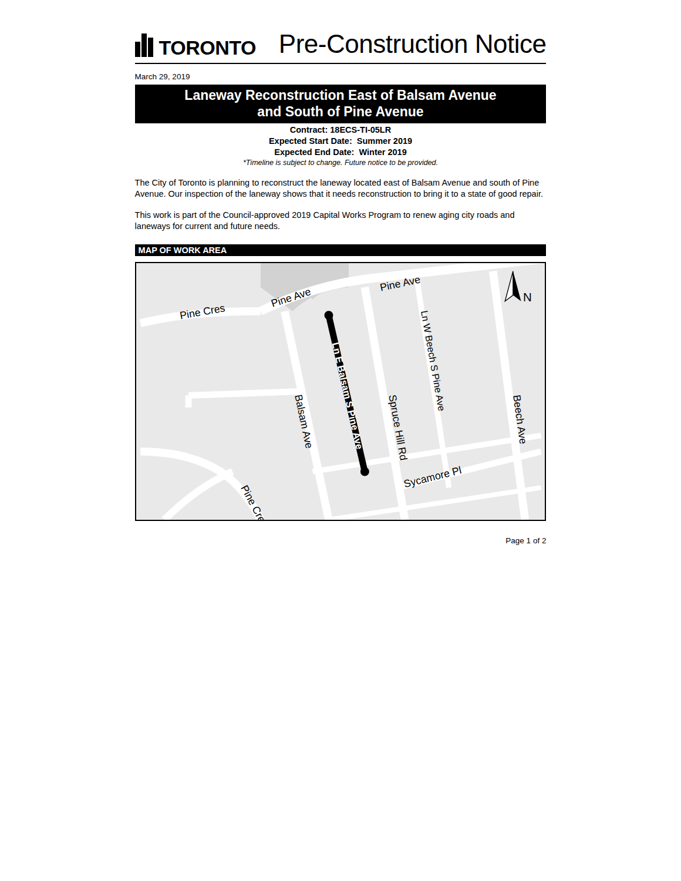Toronto
Pre-Construction Notice
March 29, 2019
Laneway Reconstruction East of Balsam Avenue
and South of Pine Avenue
Contract: 18ECS-TI-05LR
Expected Start Date: Summer 2019
Expected End Date: Winter 2019
*Timeline is subject to change. Future notice to be provided.
The City of Toronto is planning to reconstruct the laneway located east of Balsam Avenue and south of Pine Avenue. Our inspection of the laneway shows that it needs reconstruction to bring it to a state of good repair.
This work is part of the Council-approved 2019 Capital Works Program to renew aging city roads and laneways for current and future needs.
MAP OF WORK AREA
Pine Ave Pine Ave Pine Cres Pine Cres Balsam Ave Spruce Hill Rd Beech Ave Ln W Beech S Pine Ave Sycamore Pl Ln E Balsam S Pine Ave N
Page 1 of 2